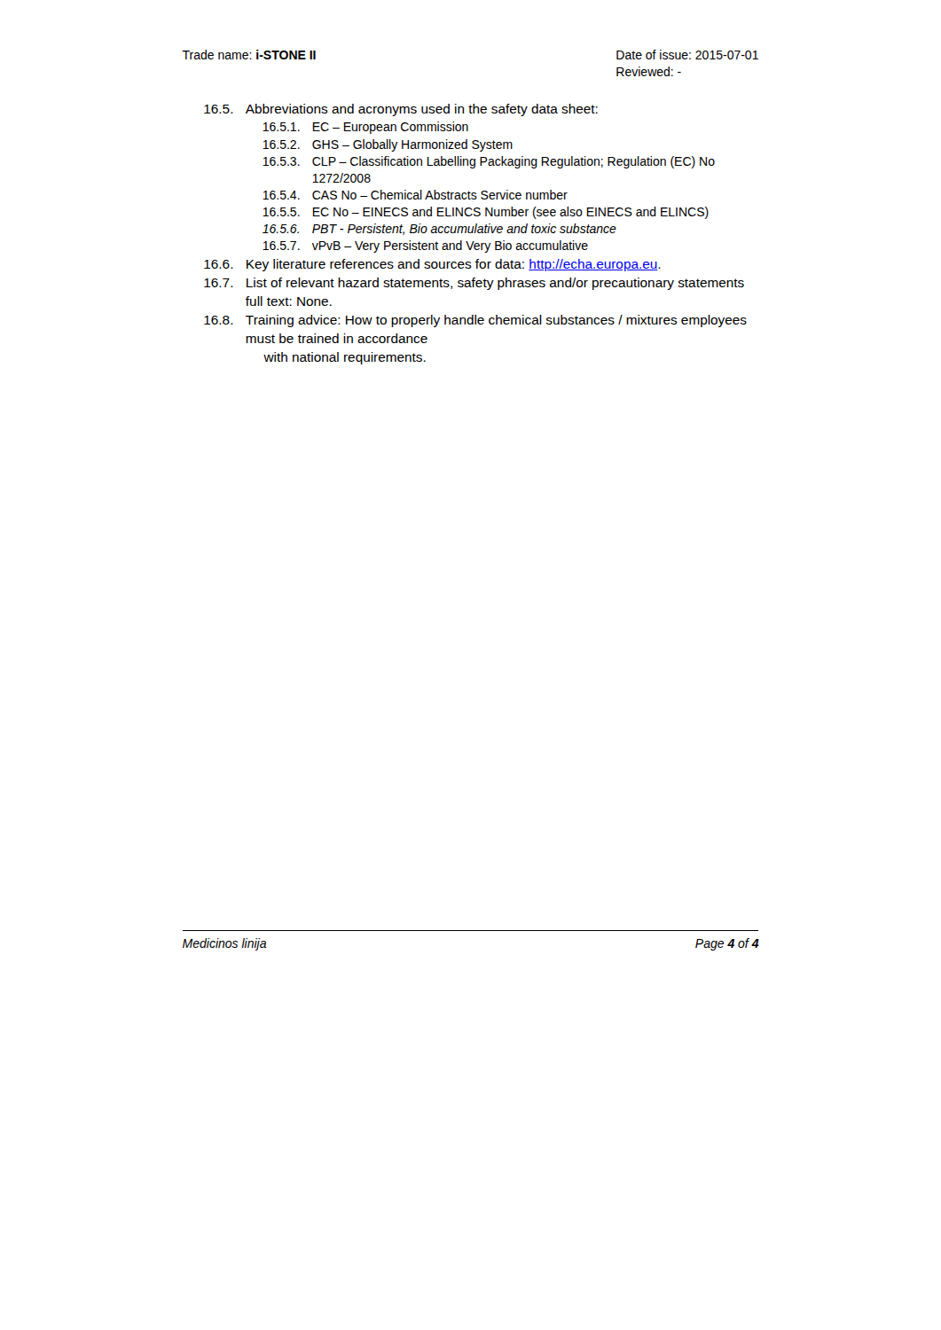Trade name: i-STONE II
Date of issue: 2015-07-01
Reviewed: -
16.5. Abbreviations and acronyms used in the safety data sheet:
16.5.1. EC – European Commission
16.5.2. GHS – Globally Harmonized System
16.5.3. CLP – Classification Labelling Packaging Regulation; Regulation (EC) No 1272/2008
16.5.4. CAS No – Chemical Abstracts Service number
16.5.5. EC No – EINECS and ELINCS Number (see also EINECS and ELINCS)
16.5.6. PBT - Persistent, Bio accumulative and toxic substance
16.5.7. vPvB – Very Persistent and Very Bio accumulative
16.6. Key literature references and sources for data: http://echa.europa.eu.
16.7. List of relevant hazard statements, safety phrases and/or precautionary statements full text: None.
16.8. Training advice: How to properly handle chemical substances / mixtures employees must be trained in accordance with national requirements.
Medicinos linija
Page 4 of 4